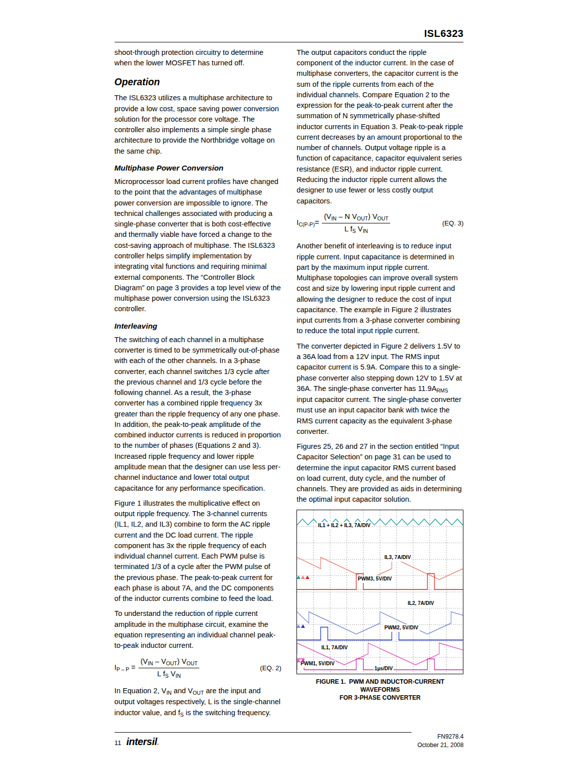ISL6323
shoot-through protection circuitry to determine when the lower MOSFET has turned off.
Operation
The ISL6323 utilizes a multiphase architecture to provide a low cost, space saving power conversion solution for the processor core voltage. The controller also implements a simple single phase architecture to provide the Northbridge voltage on the same chip.
Multiphase Power Conversion
Microprocessor load current profiles have changed to the point that the advantages of multiphase power conversion are impossible to ignore. The technical challenges associated with producing a single-phase converter that is both cost-effective and thermally viable have forced a change to the cost-saving approach of multiphase. The ISL6323 controller helps simplify implementation by integrating vital functions and requiring minimal external components. The “Controller Block Diagram” on page 3 provides a top level view of the multiphase power conversion using the ISL6323 controller.
Interleaving
The switching of each channel in a multiphase converter is timed to be symmetrically out-of-phase with each of the other channels. In a 3-phase converter, each channel switches 1/3 cycle after the previous channel and 1/3 cycle before the following channel. As a result, the 3-phase converter has a combined ripple frequency 3x greater than the ripple frequency of any one phase. In addition, the peak-to-peak amplitude of the combined inductor currents is reduced in proportion to the number of phases (Equations 2 and 3). Increased ripple frequency and lower ripple amplitude mean that the designer can use less per-channel inductance and lower total output capacitance for any performance specification.
Figure 1 illustrates the multiplicative effect on output ripple frequency. The 3-channel currents (IL1, IL2, and IL3) combine to form the AC ripple current and the DC load current. The ripple component has 3x the ripple frequency of each individual channel current. Each PWM pulse is terminated 1/3 of a cycle after the PWM pulse of the previous phase. The peak-to-peak current for each phase is about 7A, and the DC components of the inductor currents combine to feed the load.
To understand the reduction of ripple current amplitude in the multiphase circuit, examine the equation representing an individual channel peak-to-peak inductor current.
IP – P = (VIN – VOUT) VOUT L fS VIN
(EQ. 2)
In Equation 2, VIN and VOUT are the input and output voltages respectively, L is the single-channel inductor value, and fS is the switching frequency.
The output capacitors conduct the ripple component of the inductor current. In the case of multiphase converters, the capacitor current is the sum of the ripple currents from each of the individual channels. Compare Equation 2 to the expression for the peak-to-peak current after the summation of N symmetrically phase-shifted inductor currents in Equation 3. Peak-to-peak ripple current decreases by an amount proportional to the number of channels. Output voltage ripple is a function of capacitance, capacitor equivalent series resistance (ESR), and inductor ripple current. Reducing the inductor ripple current allows the designer to use fewer or less costly output capacitors.
IC(P-P)= (VIN – N VOUT) VOUT L fS VIN
(EQ. 3)
Another benefit of interleaving is to reduce input ripple current. Input capacitance is determined in part by the maximum input ripple current. Multiphase topologies can improve overall system cost and size by lowering input ripple current and allowing the designer to reduce the cost of input capacitance. The example in Figure 2 illustrates input currents from a 3-phase converter combining to reduce the total input ripple current.
The converter depicted in Figure 2 delivers 1.5V to a 36A load from a 12V input. The RMS input capacitor current is 5.9A. Compare this to a single-phase converter also stepping down 12V to 1.5V at 36A. The single-phase converter has 11.9ARMS input capacitor current. The single-phase converter must use an input capacitor bank with twice the RMS current capacity as the equivalent 3-phase converter.
Figures 25, 26 and 27 in the section entitled “Input Capacitor Selection” on page 31 can be used to determine the input capacitor RMS current based on load current, duty cycle, and the number of channels. They are provided as aids in determining the optimal input capacitor solution.
IL1 + IL2 + IL3, 7A/DIV
IL3, 7A/DIV
PWM3, 5V/DIV
IL2, 7A/DIV
PWM2, 5V/DIV
IL1, 7A/DIV
PWM1, 5V/DIV
1µs/DIV
FIGURE 1. PWM AND INDUCTOR-CURRENT WAVEFORMS
FOR 3-PHASE CONVERTER
11 intersil.
FN9278.4
October 21, 2008